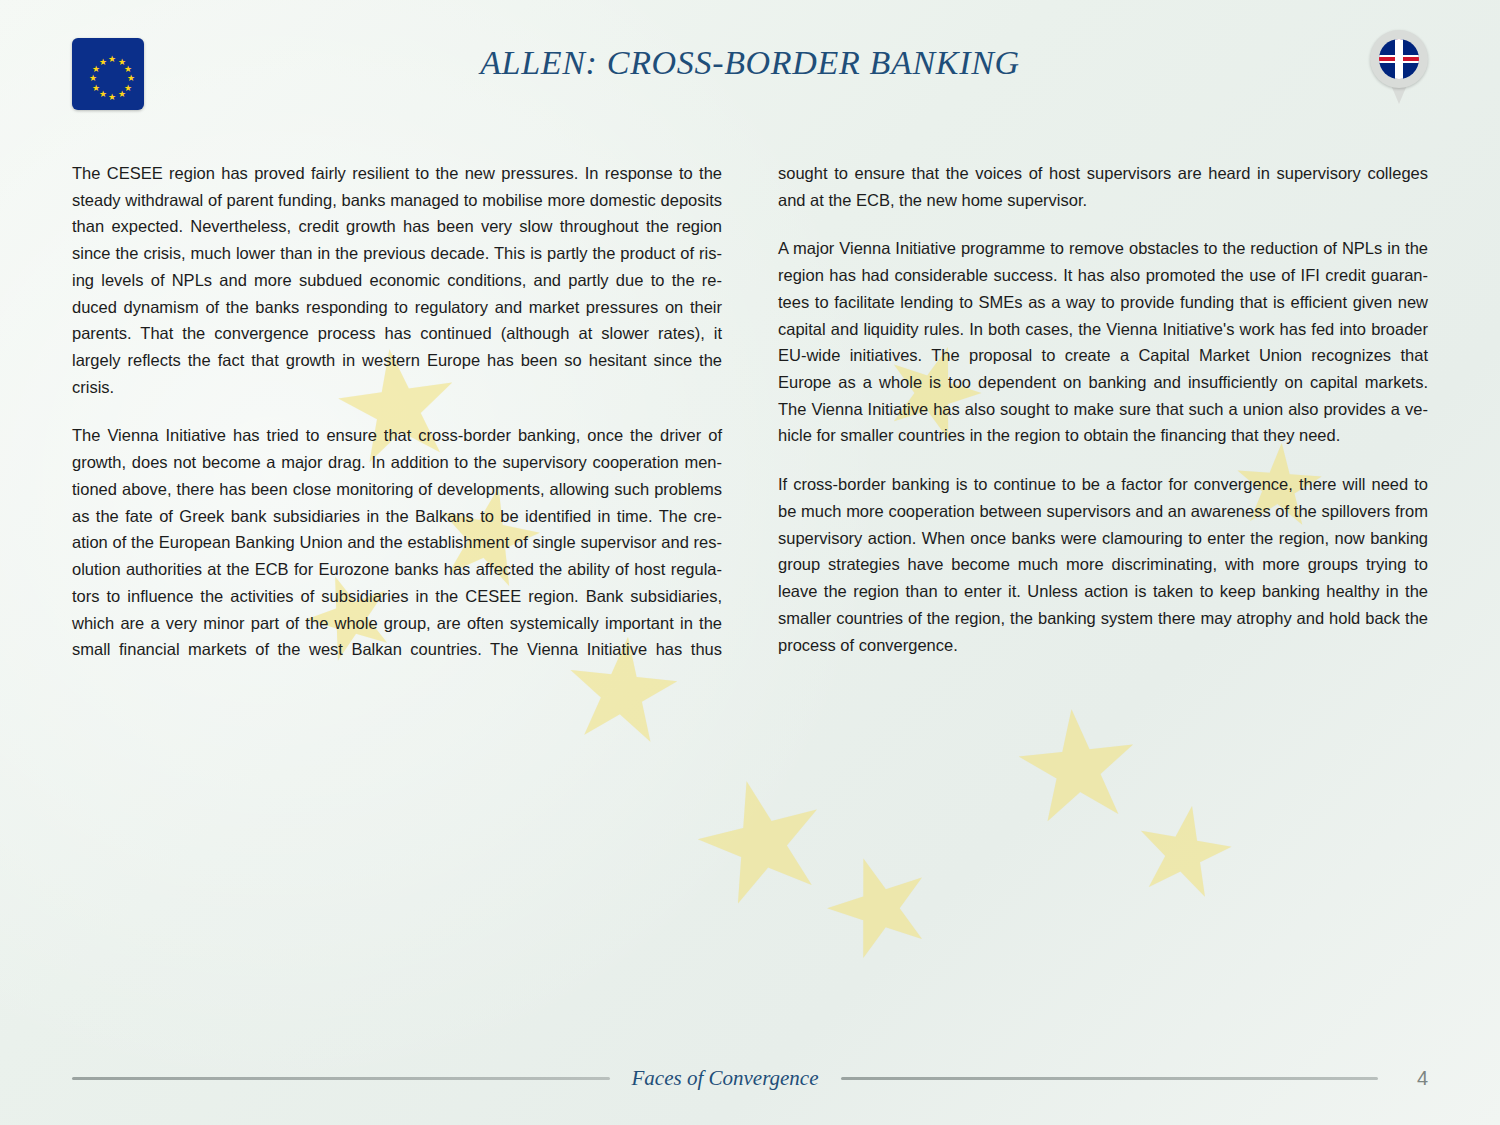★
★
★
★
★
★
★
★
★
★
★ ★ ★ ★ ★ ★ ★ ★ ★ ★ ★ ★
Allen: Cross-Border Banking
The CESEE region has proved fairly resilient to the new pressures. In response to the steady withdrawal of parent funding, banks managed to mobilise more domestic deposits than expected. Nevertheless, credit growth has been very slow throughout the region since the crisis, much lower than in the previous decade. This is partly the product of rising levels of NPLs and more subdued economic conditions, and partly due to the reduced dynamism of the banks responding to regulatory and market pressures on their parents. That the convergence process has continued (although at slower rates), it largely reflects the fact that growth in western Europe has been so hesitant since the crisis.
The Vienna Initiative has tried to ensure that cross-border banking, once the driver of growth, does not become a major drag. In addition to the supervisory cooperation mentioned above, there has been close monitoring of developments, allowing such problems as the fate of Greek bank subsidiaries in the Balkans to be identified in time. The creation of the European Banking Union and the establishment of single supervisor and resolution authorities at the ECB for Eurozone banks has affected the ability of host regulators to influence the activities of subsidiaries in the CESEE region. Bank subsidiaries, which are a very minor part of the whole group, are often systemically important in the small financial markets of the west Balkan countries. The Vienna Initiative has thus sought to ensure that the voices of host supervisors are heard in supervisory colleges and at the ECB, the new home supervisor.
A major Vienna Initiative programme to remove obstacles to the reduction of NPLs in the region has had considerable success. It has also promoted the use of IFI credit guarantees to facilitate lending to SMEs as a way to provide funding that is efficient given new capital and liquidity rules. In both cases, the Vienna Initiative's work has fed into broader EU-wide initiatives. The proposal to create a Capital Market Union recognizes that Europe as a whole is too dependent on banking and insufficiently on capital markets. The Vienna Initiative has also sought to make sure that such a union also provides a vehicle for smaller countries in the region to obtain the financing that they need.
If cross-border banking is to continue to be a factor for convergence, there will need to be much more cooperation between supervisors and an awareness of the spillovers from supervisory action. When once banks were clamouring to enter the region, now banking group strategies have become much more discriminating, with more groups trying to leave the region than to enter it. Unless action is taken to keep banking healthy in the smaller countries of the region, the banking system there may atrophy and hold back the process of convergence.
Faces of Convergence
4